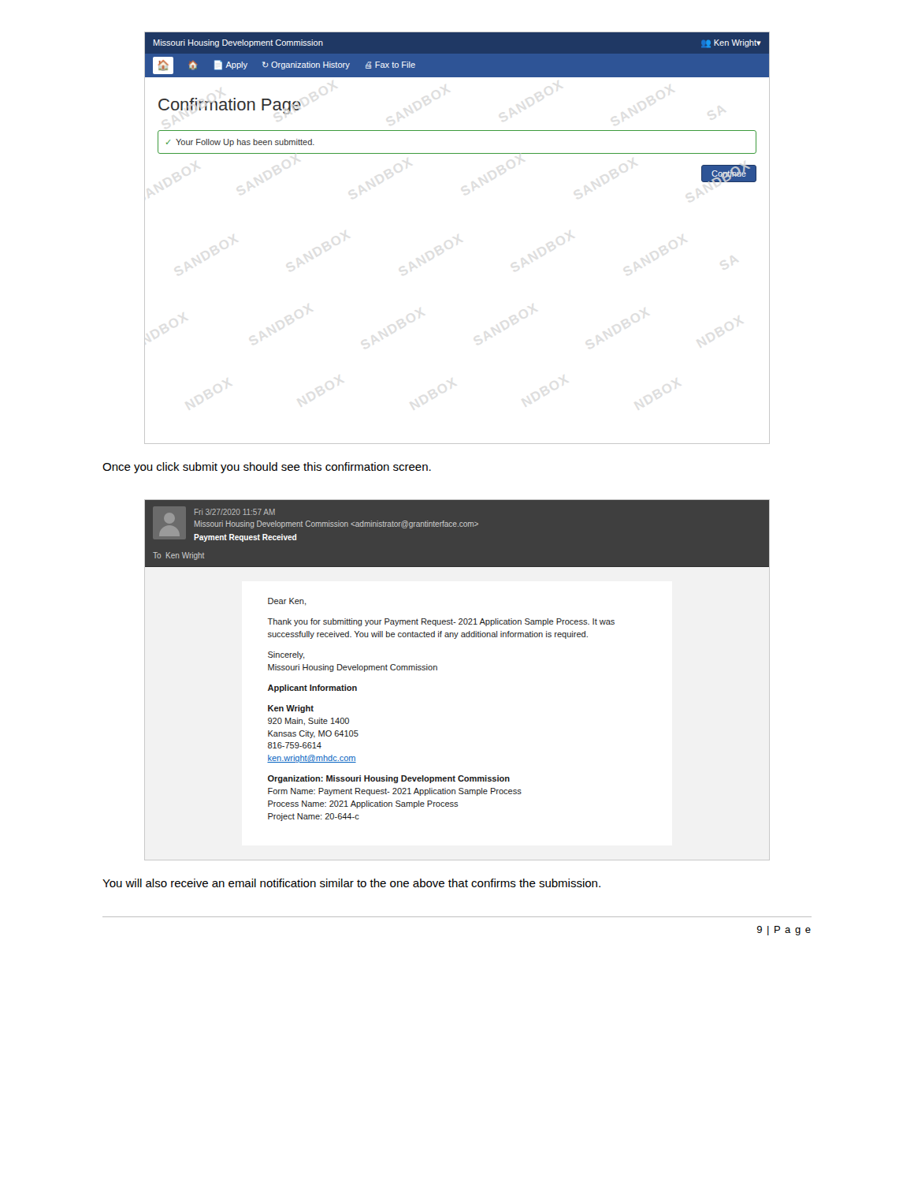Missouri Housing Development Commission 👥 Ken Wright▾
🏠 🏠 📄 Apply ↻ Organization History 🖨 Fax to File
SANDBOX SANDBOX SANDBOX SANDBOX SANDBOX SA SANDBOX SANDBOX SANDBOX SANDBOX SANDBOX SANDBOX SANDBOX SANDBOX SANDBOX SANDBOX SANDBOX SA NDBOX SANDBOX SANDBOX SANDBOX SANDBOX NDBOX NDBOX NDBOX NDBOX NDBOX NDBOX
Confirmation Page
✓Your Follow Up has been submitted.
Continue
Once you click submit you should see this confirmation screen.
Fri 3/27/2020 11:57 AM
Missouri Housing Development Commission <administrator@grantinterface.com>
Payment Request Received
To Ken Wright
Dear Ken,
Thank you for submitting your Payment Request- 2021 Application Sample Process. It was successfully received. You will be contacted if any additional information is required.
Sincerely,
Missouri Housing Development Commission
Applicant Information
Ken Wright
920 Main, Suite 1400
Kansas City, MO 64105
816-759-6614
ken.wright@mhdc.com
Organization: Missouri Housing Development Commission
Form Name: Payment Request- 2021 Application Sample Process
Process Name: 2021 Application Sample Process
Project Name: 20-644-c
You will also receive an email notification similar to the one above that confirms the submission.
9 | P a g e